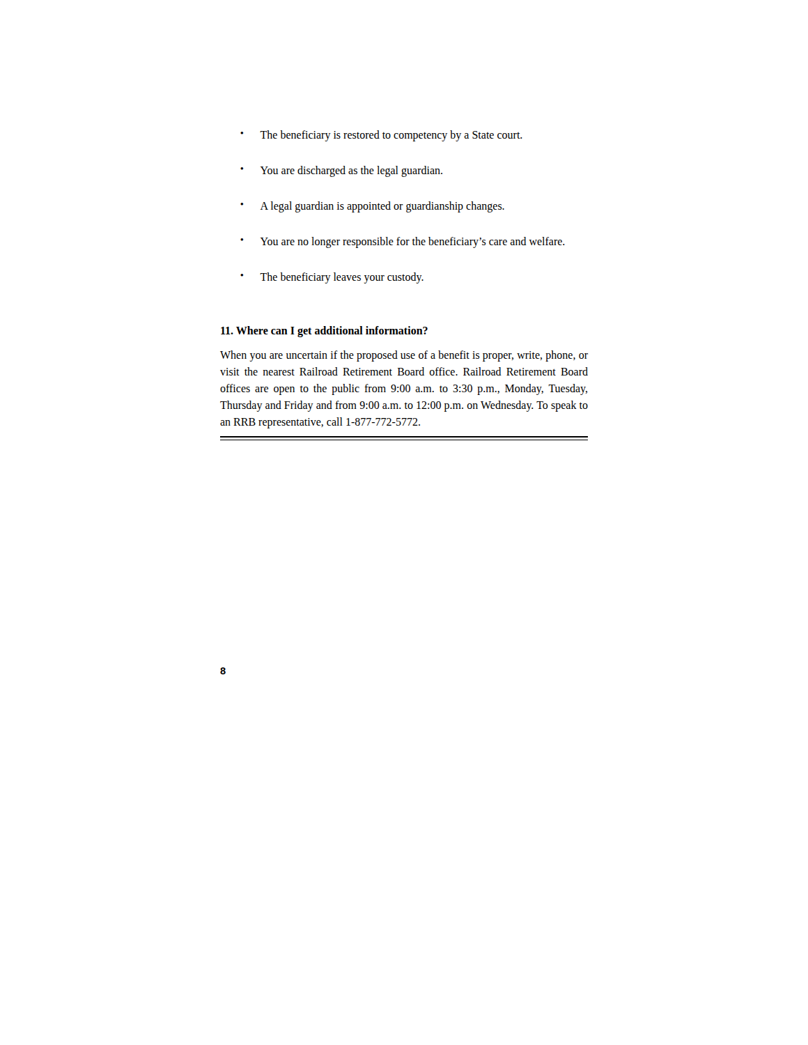The beneficiary is restored to competency by a State court.
You are discharged as the legal guardian.
A legal guardian is appointed or guardianship changes.
You are no longer responsible for the beneficiary’s care and welfare.
The beneficiary leaves your custody.
11. Where can I get additional information?
When you are uncertain if the proposed use of a benefit is proper, write, phone, or visit the nearest Railroad Retirement Board office. Railroad Retirement Board offices are open to the public from 9:00 a.m. to 3:30 p.m., Monday, Tuesday, Thursday and Friday and from 9:00 a.m. to 12:00 p.m. on Wednesday. To speak to an RRB representative, call 1-877-772-5772.
8